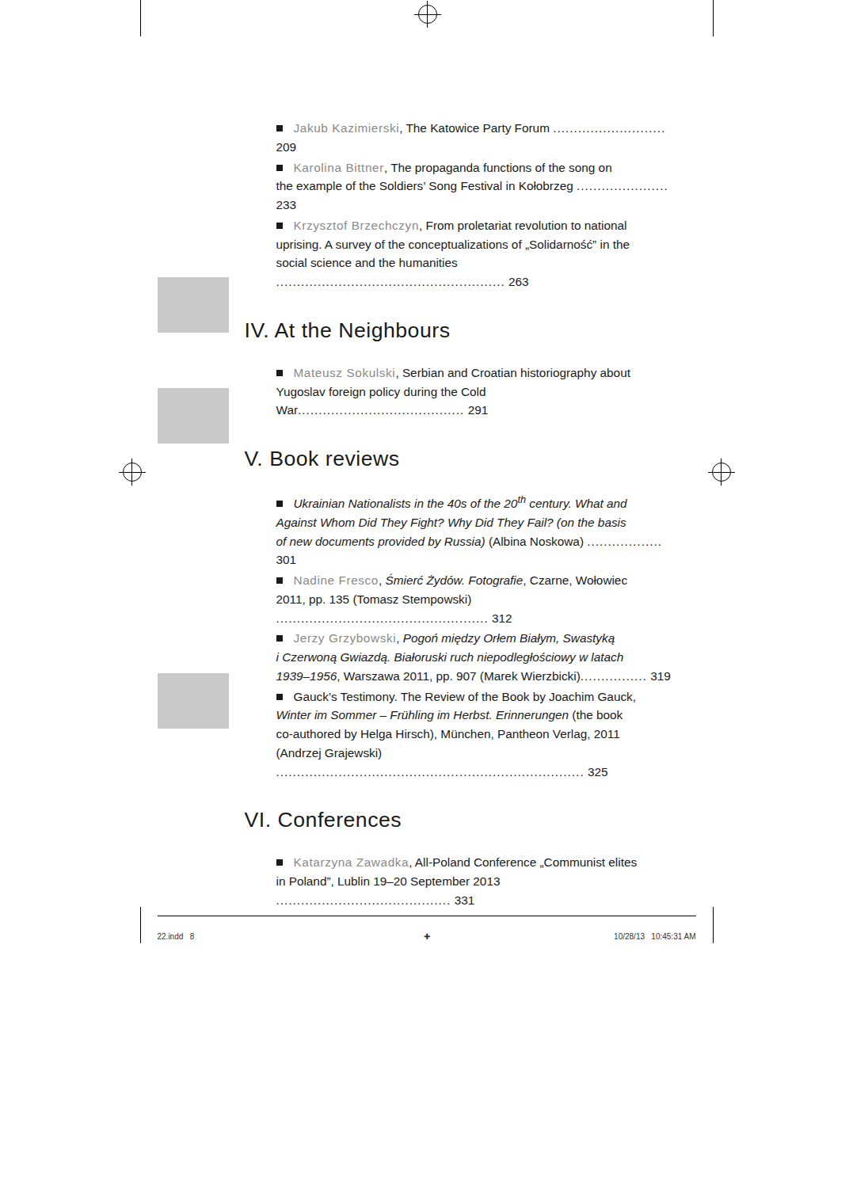Jakub Kazimierski, The Katowice Party Forum ........................... 209
Karolina Bittner, The propaganda functions of the song on
the example of the Soldiers’ Song Festival in Kołobrzeg ...................... 233
Krzysztof Brzechczyn, From proletariat revolution to national
uprising. A survey of the conceptualizations of „Solidarność” in the
social science and the humanities ....................................................... 263
IV. At the Neighbours
Mateusz Sokulski, Serbian and Croatian historiography about
Yugoslav foreign policy during the Cold War........................................ 291
V. Book reviews
Ukrainian Nationalists in the 40s of the 20th century. What and
Against Whom Did They Fight? Why Did They Fail? (on the basis
of new documents provided by Russia) (Albina Noskowa) .................. 301
Nadine Fresco, Śmierć Żydów. Fotografie, Czarne, Wołowiec
2011, pp. 135 (Tomasz Stempowski) ................................................... 312
Jerzy Grzybowski, Pogoń między Orłem Białym, Swastyką
i Czerwoną Gwiazdą. Białoruski ruch niepodległościowy w latach
1939–1956, Warszawa 2011, pp. 907 (Marek Wierzbicki)................ 319
Gauck’s Testimony. The Review of the Book by Joachim Gauck,
Winter im Sommer – Frühling im Herbst. Erinnerungen (the book
co-authored by Helga Hirsch), München, Pantheon Verlag, 2011
(Andrzej Grajewski) .......................................................................... 325
VI. Conferences
Katarzyna Zawadka, All-Poland Conference „Communist elites
in Poland”, Lublin 19–20 September 2013 .......................................... 331
22.indd 8 ✚ 10/28/13 10:45:31 AM